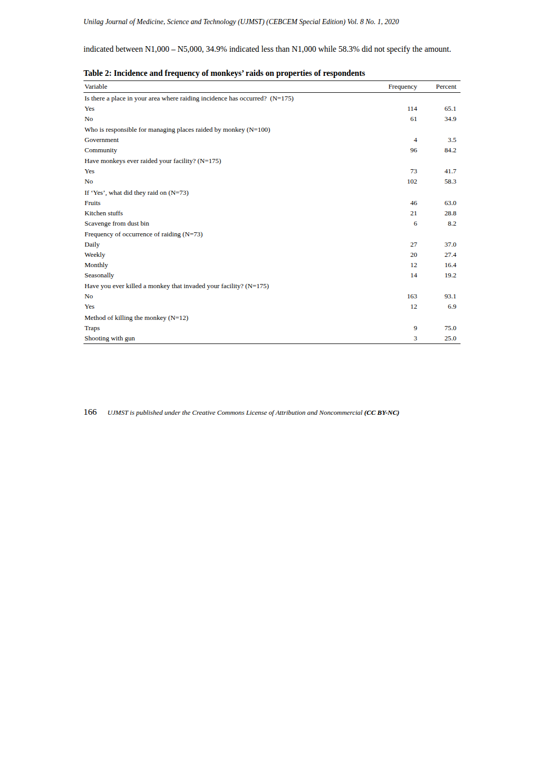Unilag Journal of Medicine, Science and Technology (UJMST) (CEBCEM Special Edition) Vol. 8 No. 1, 2020
indicated between N1,000 – N5,000, 34.9% indicated less than N1,000 while 58.3% did not specify the amount.
Table 2: Incidence and frequency of monkeys’ raids on properties of respondents
| Variable | Frequency | Percent |
| --- | --- | --- |
| Is there a place in your area where raiding incidence has occurred? (N=175) | | |
| Yes | 114 | 65.1 |
| No | 61 | 34.9 |
| Who is responsible for managing places raided by monkey (N=100) | | |
| Government | 4 | 3.5 |
| Community | 96 | 84.2 |
| Have monkeys ever raided your facility? (N=175) | | |
| Yes | 73 | 41.7 |
| No | 102 | 58.3 |
| If ‘Yes’, what did they raid on (N=73) | | |
| Fruits | 46 | 63.0 |
| Kitchen stuffs | 21 | 28.8 |
| Scavenge from dust bin | 6 | 8.2 |
| Frequency of occurrence of raiding (N=73) | | |
| Daily | 27 | 37.0 |
| Weekly | 20 | 27.4 |
| Monthly | 12 | 16.4 |
| Seasonally | 14 | 19.2 |
| Have you ever killed a monkey that invaded your facility? (N=175) | | |
| No | 163 | 93.1 |
| Yes | 12 | 6.9 |
| Method of killing the monkey (N=12) | | |
| Traps | 9 | 75.0 |
| Shooting with gun | 3 | 25.0 |
166 UJMST is published under the Creative Commons License of Attribution and Noncommercial (CC BY-NC)